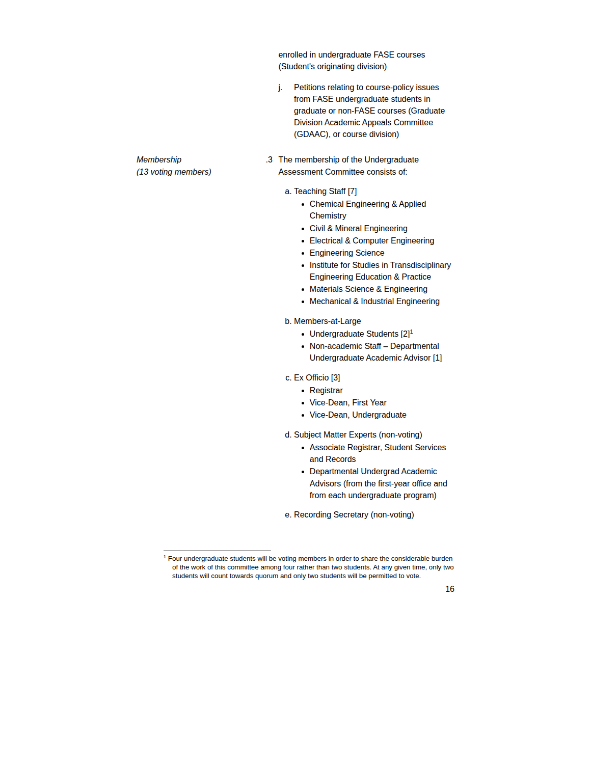enrolled in undergraduate FASE courses (Student's originating division)
Petitions relating to course-policy issues from FASE undergraduate students in graduate or non-FASE courses (Graduate Division Academic Appeals Committee (GDAAC), or course division)
Membership
(13 voting members)
.3
The membership of the Undergraduate Assessment Committee consists of:
Teaching Staff [7]
Chemical Engineering & Applied Chemistry
Civil & Mineral Engineering
Electrical & Computer Engineering
Engineering Science
Institute for Studies in Transdisciplinary Engineering Education & Practice
Materials Science & Engineering
Mechanical & Industrial Engineering
Members-at-Large
Undergraduate Students [2]1
Non-academic Staff – Departmental Undergraduate Academic Advisor [1]
Ex Officio [3]
Registrar
Vice-Dean, First Year
Vice-Dean, Undergraduate
Subject Matter Experts (non-voting)
Associate Registrar, Student Services and Records
Departmental Undergrad Academic Advisors (from the first-year office and from each undergraduate program)
Recording Secretary (non-voting)
1 Four undergraduate students will be voting members in order to share the considerable burden of the work of this committee among four rather than two students. At any given time, only two students will count towards quorum and only two students will be permitted to vote.
16